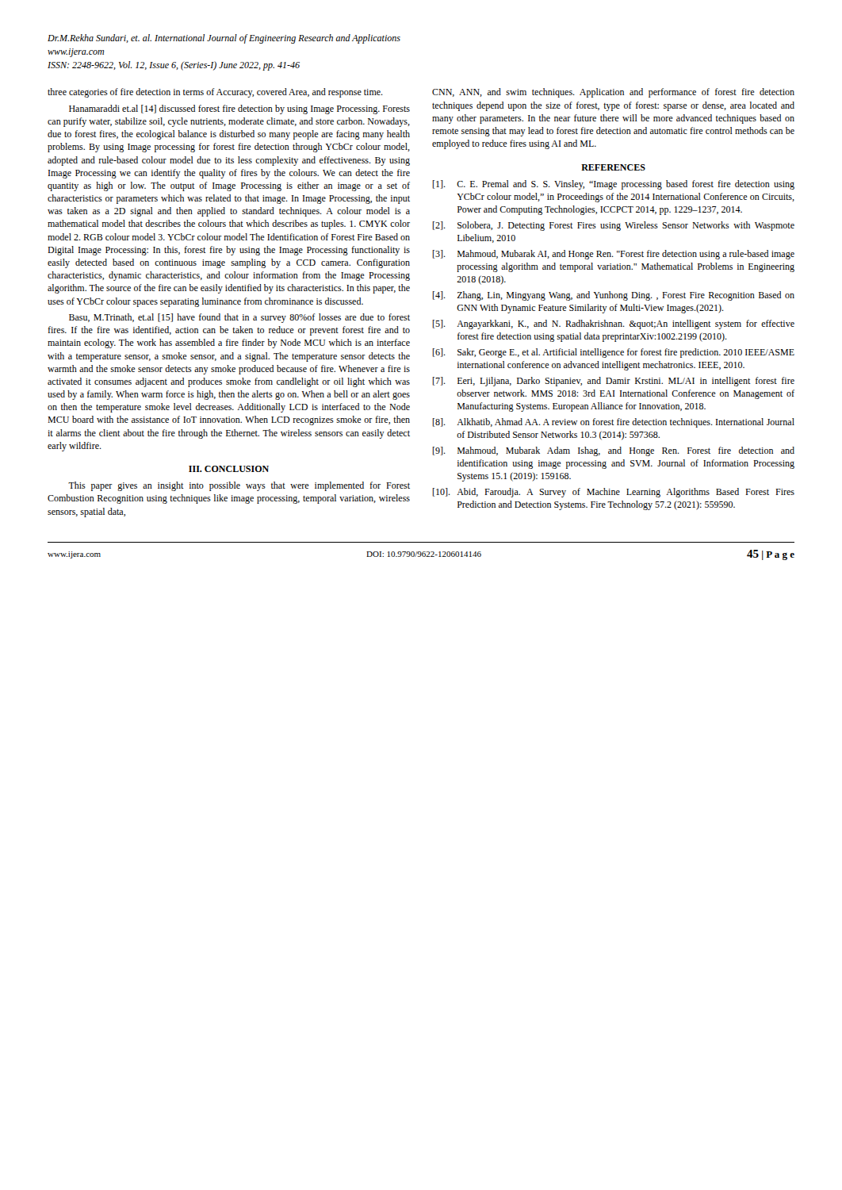Dr.M.Rekha Sundari, et. al. International Journal of Engineering Research and Applications
www.ijera.com
ISSN: 2248-9622, Vol. 12, Issue 6, (Series-I) June 2022, pp. 41-46
three categories of fire detection in terms of Accuracy, covered Area, and response time.
Hanamaraddi et.al [14] discussed forest fire detection by using Image Processing. Forests can purify water, stabilize soil, cycle nutrients, moderate climate, and store carbon. Nowadays, due to forest fires, the ecological balance is disturbed so many people are facing many health problems. By using Image processing for forest fire detection through YCbCr colour model, adopted and rule-based colour model due to its less complexity and effectiveness. By using Image Processing we can identify the quality of fires by the colours. We can detect the fire quantity as high or low. The output of Image Processing is either an image or a set of characteristics or parameters which was related to that image. In Image Processing, the input was taken as a 2D signal and then applied to standard techniques. A colour model is a mathematical model that describes the colours that which describes as tuples. 1. CMYK color model 2. RGB colour model 3. YCbCr colour model The Identification of Forest Fire Based on Digital Image Processing: In this, forest fire by using the Image Processing functionality is easily detected based on continuous image sampling by a CCD camera. Configuration characteristics, dynamic characteristics, and colour information from the Image Processing algorithm. The source of the fire can be easily identified by its characteristics. In this paper, the uses of YCbCr colour spaces separating luminance from chrominance is discussed.
Basu, M.Trinath, et.al [15] have found that in a survey 80%of losses are due to forest fires. If the fire was identified, action can be taken to reduce or prevent forest fire and to maintain ecology. The work has assembled a fire finder by Node MCU which is an interface with a temperature sensor, a smoke sensor, and a signal. The temperature sensor detects the warmth and the smoke sensor detects any smoke produced because of fire. Whenever a fire is activated it consumes adjacent and produces smoke from candlelight or oil light which was used by a family. When warm force is high, then the alerts go on. When a bell or an alert goes on then the temperature smoke level decreases. Additionally LCD is interfaced to the Node MCU board with the assistance of IoT innovation. When LCD recognizes smoke or fire, then it alarms the client about the fire through the Ethernet. The wireless sensors can easily detect early wildfire.
III. CONCLUSION
This paper gives an insight into possible ways that were implemented for Forest Combustion Recognition using techniques like image processing, temporal variation, wireless sensors, spatial data,
CNN, ANN, and swim techniques. Application and performance of forest fire detection techniques depend upon the size of forest, type of forest: sparse or dense, area located and many other parameters. In the near future there will be more advanced techniques based on remote sensing that may lead to forest fire detection and automatic fire control methods can be employed to reduce fires using AI and ML.
REFERENCES
[1]. C. E. Premal and S. S. Vinsley, “Image processing based forest fire detection using YCbCr colour model,” in Proceedings of the 2014 International Conference on Circuits, Power and Computing Technologies, ICCPCT 2014, pp. 1229–1237, 2014.
[2]. Solobera, J. Detecting Forest Fires using Wireless Sensor Networks with Waspmote Libelium, 2010
[3]. Mahmoud, Mubarak AI, and Honge Ren. "Forest fire detection using a rule-based image processing algorithm and temporal variation." Mathematical Problems in Engineering 2018 (2018).
[4]. Zhang, Lin, Mingyang Wang, and Yunhong Ding. , Forest Fire Recognition Based on GNN With Dynamic Feature Similarity of Multi-View Images.(2021).
[5]. Angayarkkani, K., and N. Radhakrishnan. &quot;An intelligent system for effective forest fire detection using spatial data preprintarXiv:1002.2199 (2010).
[6]. Sakr, George E., et al. Artificial intelligence for forest fire prediction. 2010 IEEE/ASME international conference on advanced intelligent mechatronics. IEEE, 2010.
[7]. Eeri, Ljiljana, Darko Stipaniev, and Damir Krstini. ML/AI in intelligent forest fire observer network. MMS 2018: 3rd EAI International Conference on Management of Manufacturing Systems. European Alliance for Innovation, 2018.
[8]. Alkhatib, Ahmad AA. A review on forest fire detection techniques. International Journal of Distributed Sensor Networks 10.3 (2014): 597368.
[9]. Mahmoud, Mubarak Adam Ishag, and Honge Ren. Forest fire detection and identification using image processing and SVM. Journal of Information Processing Systems 15.1 (2019): 159168.
[10]. Abid, Faroudja. A Survey of Machine Learning Algorithms Based Forest Fires Prediction and Detection Systems. Fire Technology 57.2 (2021): 559590.
www.ijera.com
DOI: 10.9790/9622-1206014146
45 | P a g e